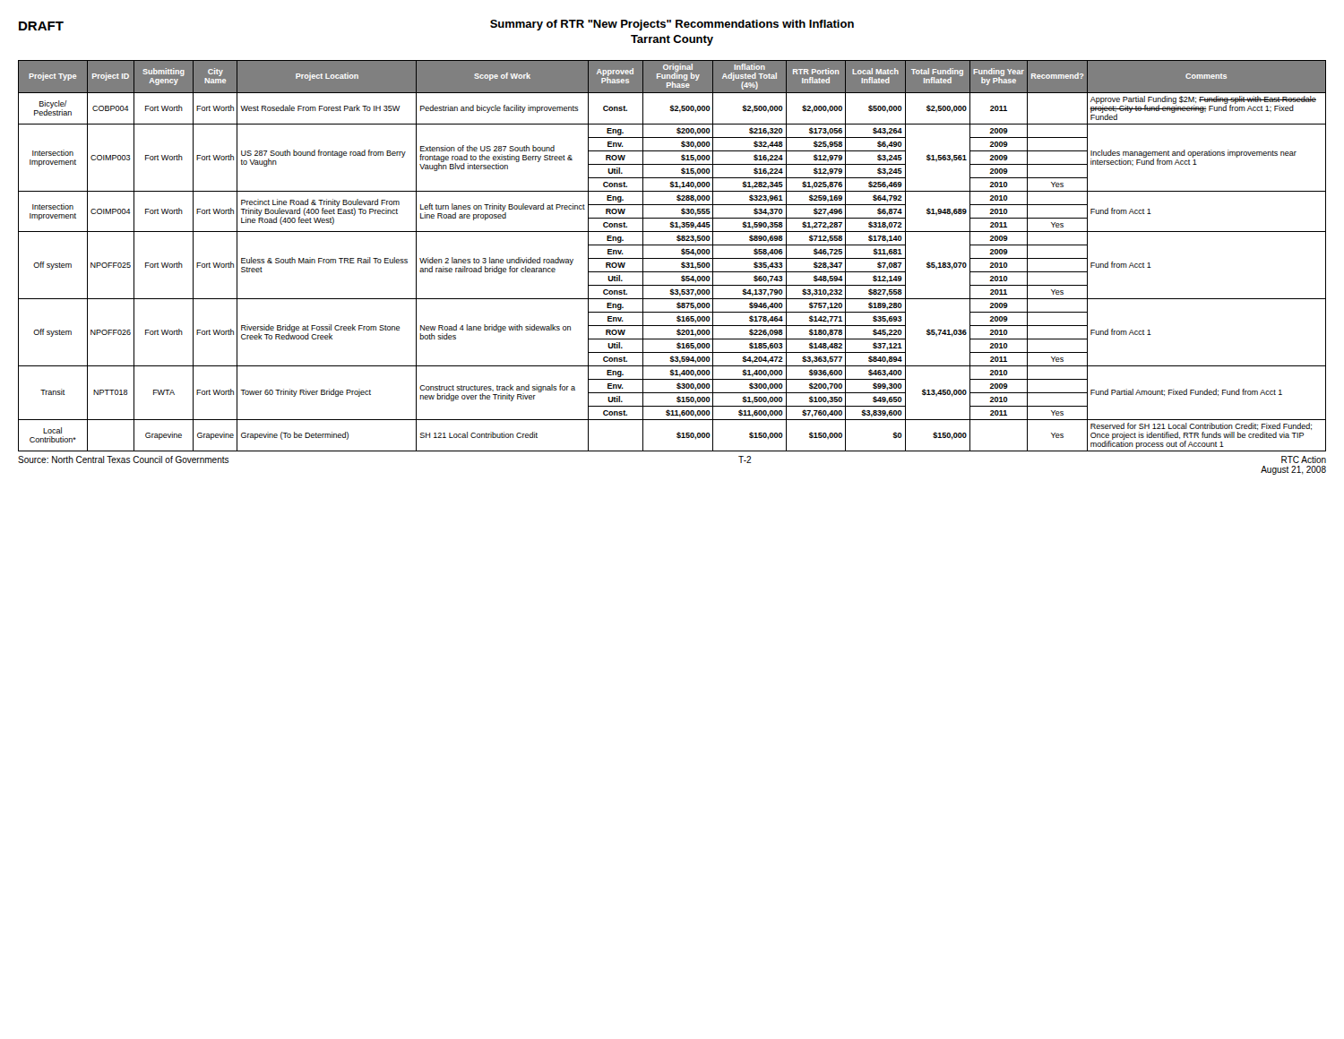DRAFT
Summary of RTR "New Projects" Recommendations with Inflation
Tarrant County
| Project Type | Project ID | Submitting Agency | City Name | Project Location | Scope of Work | Approved Phases | Original Funding by Phase | Inflation Adjusted Total (4%) | RTR Portion Inflated | Local Match Inflated | Total Funding Inflated | Funding Year by Phase | Recommend? | Comments |
| --- | --- | --- | --- | --- | --- | --- | --- | --- | --- | --- | --- | --- | --- | --- |
| Bicycle/ Pedestrian | COBP004 | Fort Worth | Fort Worth | West Rosedale From Forest Park To IH 35W | Pedestrian and bicycle facility improvements | Const. | $2,500,000 | $2,500,000 | $2,000,000 | $500,000 | $2,500,000 | 2011 | | Approve Partial Funding $2M; Funding split with East Rosedale project; City to fund engineering; Fund from Acct 1; Fixed Funded |
| Intersection Improvement | COIMP003 | Fort Worth | Fort Worth | US 287 South bound frontage road from Berry to Vaughn | Extension of the US 287 South bound frontage road to the existing Berry Street & Vaughn Blvd intersection | Eng. | $200,000 | $216,320 | $173,056 | $43,264 | $1,563,561 | 2009 | | Includes management and operations improvements near intersection; Fund from Acct 1 |
| Env. | $30,000 | $32,448 | $25,958 | $6,490 | 2009 | |
| ROW | $15,000 | $16,224 | $12,979 | $3,245 | 2009 | |
| Util. | $15,000 | $16,224 | $12,979 | $3,245 | 2009 | |
| Const. | $1,140,000 | $1,282,345 | $1,025,876 | $256,469 | 2010 | Yes |
| Intersection Improvement | COIMP004 | Fort Worth | Fort Worth | Precinct Line Road & Trinity Boulevard From Trinity Boulevard (400 feet East) To Precinct Line Road (400 feet West) | Left turn lanes on Trinity Boulevard at Precinct Line Road are proposed | Eng. | $288,000 | $323,961 | $259,169 | $64,792 | $1,948,689 | 2010 | | Fund from Acct 1 |
| ROW | $30,555 | $34,370 | $27,496 | $6,874 | 2010 | |
| Const. | $1,359,445 | $1,590,358 | $1,272,287 | $318,072 | 2011 | Yes |
| Off system | NPOFF025 | Fort Worth | Fort Worth | Euless & South Main From TRE Rail To Euless Street | Widen 2 lanes to 3 lane undivided roadway and raise railroad bridge for clearance | Eng. | $823,500 | $890,698 | $712,558 | $178,140 | $5,183,070 | 2009 | | Fund from Acct 1 |
| Env. | $54,000 | $58,406 | $46,725 | $11,681 | 2009 | |
| ROW | $31,500 | $35,433 | $28,347 | $7,087 | 2010 | |
| Util. | $54,000 | $60,743 | $48,594 | $12,149 | 2010 | |
| Const. | $3,537,000 | $4,137,790 | $3,310,232 | $827,558 | 2011 | Yes |
| Off system | NPOFF026 | Fort Worth | Fort Worth | Riverside Bridge at Fossil Creek From Stone Creek To Redwood Creek | New Road 4 lane bridge with sidewalks on both sides | Eng. | $875,000 | $946,400 | $757,120 | $189,280 | $5,741,036 | 2009 | | Fund from Acct 1 |
| Env. | $165,000 | $178,464 | $142,771 | $35,693 | 2009 | |
| ROW | $201,000 | $226,098 | $180,878 | $45,220 | 2010 | |
| Util. | $165,000 | $185,603 | $148,482 | $37,121 | 2010 | |
| Const. | $3,594,000 | $4,204,472 | $3,363,577 | $840,894 | 2011 | Yes |
| Transit | NPTT018 | FWTA | Fort Worth | Tower 60 Trinity River Bridge Project | Construct structures, track and signals for a new bridge over the Trinity River | Eng. | $1,400,000 | $1,400,000 | $936,600 | $463,400 | $13,450,000 | 2010 | | Fund Partial Amount; Fixed Funded; Fund from Acct 1 |
| Env. | $300,000 | $300,000 | $200,700 | $99,300 | 2009 | |
| Util. | $150,000 | $1,500,000 | $100,350 | $49,650 | 2010 | |
| Const. | $11,600,000 | $11,600,000 | $7,760,400 | $3,839,600 | 2011 | Yes |
| Local Contribution* | | Grapevine | Grapevine | Grapevine (To be Determined) | SH 121 Local Contribution Credit | | $150,000 | $150,000 | $150,000 | $0 | $150,000 | | Yes | Reserved for SH 121 Local Contribution Credit; Fixed Funded; Once project is identified, RTR funds will be credited via TIP modification process out of Account 1 |
Source: North Central Texas Council of Governments
T-2
RTC Action
August 21, 2008